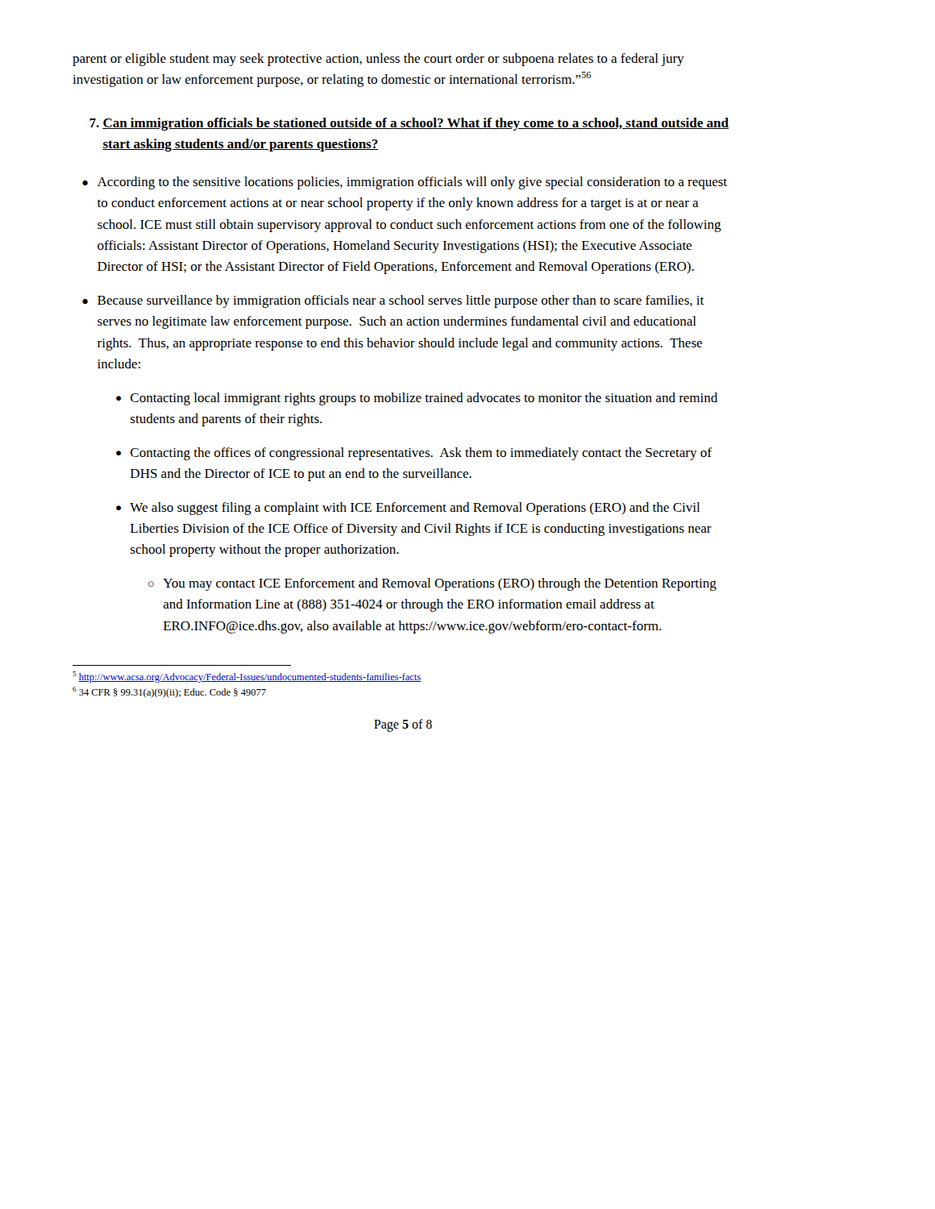parent or eligible student may seek protective action, unless the court order or subpoena relates to a federal jury investigation or law enforcement purpose, or relating to domestic or international terrorism.”56
Can immigration officials be stationed outside of a school? What if they come to a school, stand outside and start asking students and/or parents questions?
According to the sensitive locations policies, immigration officials will only give special consideration to a request to conduct enforcement actions at or near school property if the only known address for a target is at or near a school. ICE must still obtain supervisory approval to conduct such enforcement actions from one of the following officials: Assistant Director of Operations, Homeland Security Investigations (HSI); the Executive Associate Director of HSI; or the Assistant Director of Field Operations, Enforcement and Removal Operations (ERO).
Because surveillance by immigration officials near a school serves little purpose other than to scare families, it serves no legitimate law enforcement purpose. Such an action undermines fundamental civil and educational rights. Thus, an appropriate response to end this behavior should include legal and community actions. These include:
Contacting local immigrant rights groups to mobilize trained advocates to monitor the situation and remind students and parents of their rights.
Contacting the offices of congressional representatives. Ask them to immediately contact the Secretary of DHS and the Director of ICE to put an end to the surveillance.
We also suggest filing a complaint with ICE Enforcement and Removal Operations (ERO) and the Civil Liberties Division of the ICE Office of Diversity and Civil Rights if ICE is conducting investigations near school property without the proper authorization.
You may contact ICE Enforcement and Removal Operations (ERO) through the Detention Reporting and Information Line at (888) 351-4024 or through the ERO information email address at ERO.INFO@ice.dhs.gov, also available at https://www.ice.gov/webform/ero-contact-form.
5 http://www.acsa.org/Advocacy/Federal-Issues/undocumented-students-families-facts
6 34 CFR § 99.31(a)(9)(ii); Educ. Code § 49077
Page 5 of 8